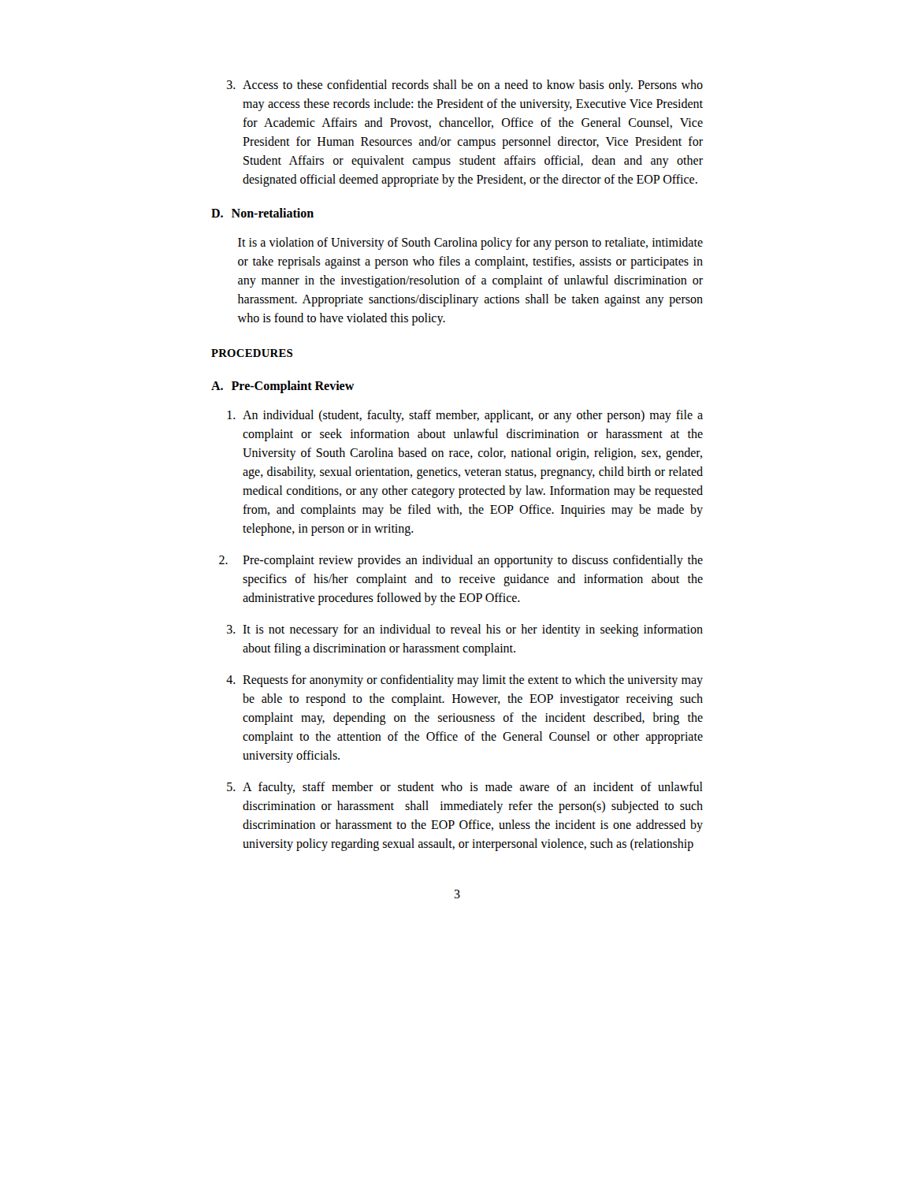Access to these confidential records shall be on a need to know basis only. Persons who may access these records include: the President of the university, Executive Vice President for Academic Affairs and Provost, chancellor, Office of the General Counsel, Vice President for Human Resources and/or campus personnel director, Vice President for Student Affairs or equivalent campus student affairs official, dean and any other designated official deemed appropriate by the President, or the director of the EOP Office.
D. Non-retaliation
It is a violation of University of South Carolina policy for any person to retaliate, intimidate or take reprisals against a person who files a complaint, testifies, assists or participates in any manner in the investigation/resolution of a complaint of unlawful discrimination or harassment. Appropriate sanctions/disciplinary actions shall be taken against any person who is found to have violated this policy.
Procedures
A. Pre-Complaint Review
An individual (student, faculty, staff member, applicant, or any other person) may file a complaint or seek information about unlawful discrimination or harassment at the University of South Carolina based on race, color, national origin, religion, sex, gender, age, disability, sexual orientation, genetics, veteran status, pregnancy, child birth or related medical conditions, or any other category protected by law. Information may be requested from, and complaints may be filed with, the EOP Office. Inquiries may be made by telephone, in person or in writing.
Pre-complaint review provides an individual an opportunity to discuss confidentially the specifics of his/her complaint and to receive guidance and information about the administrative procedures followed by the EOP Office.
It is not necessary for an individual to reveal his or her identity in seeking information about filing a discrimination or harassment complaint.
Requests for anonymity or confidentiality may limit the extent to which the university may be able to respond to the complaint. However, the EOP investigator receiving such complaint may, depending on the seriousness of the incident described, bring the complaint to the attention of the Office of the General Counsel or other appropriate university officials.
A faculty, staff member or student who is made aware of an incident of unlawful discrimination or harassment shall immediately refer the person(s) subjected to such discrimination or harassment to the EOP Office, unless the incident is one addressed by university policy regarding sexual assault, or interpersonal violence, such as (relationship
3